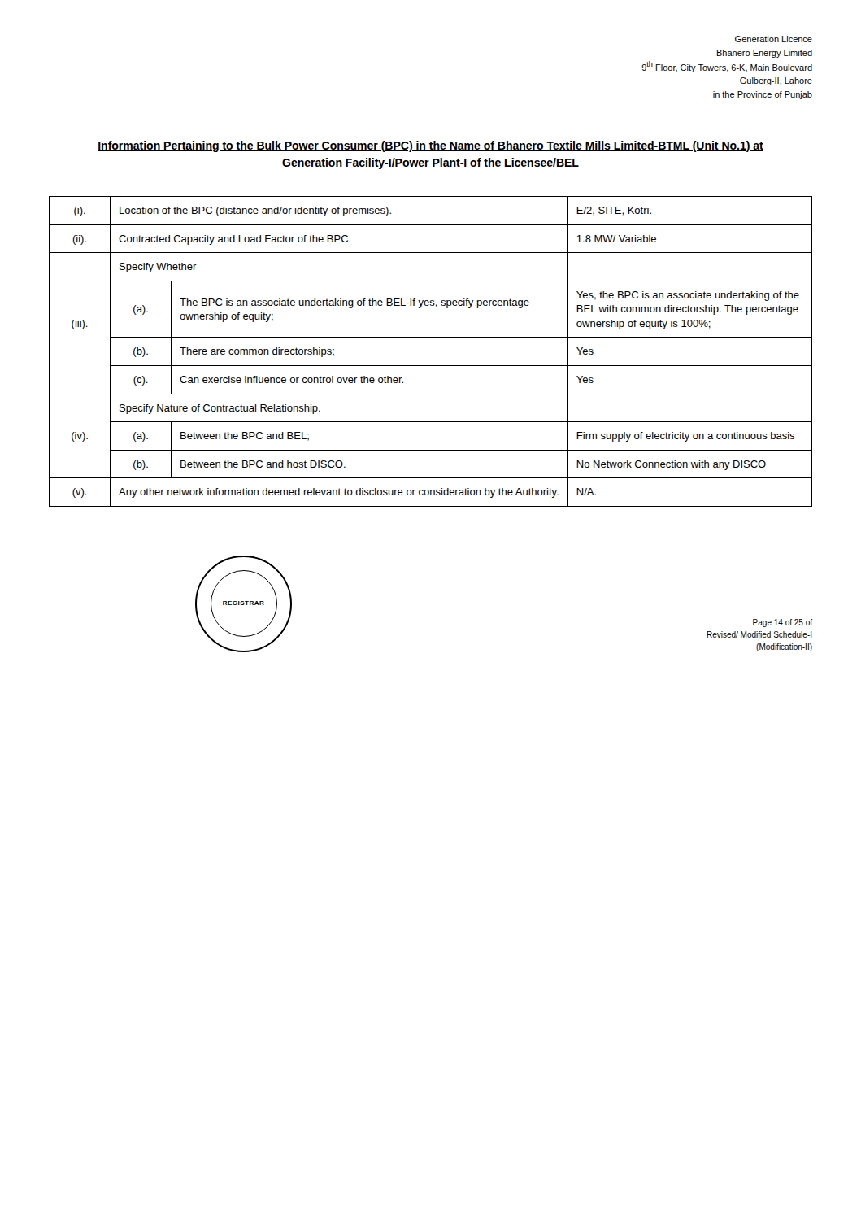Generation Licence
Bhanero Energy Limited
9th Floor, City Towers, 6-K, Main Boulevard
Gulberg-II, Lahore
in the Province of Punjab
Information Pertaining to the Bulk Power Consumer (BPC) in the Name of Bhanero Textile Mills Limited-BTML (Unit No.1) at Generation Facility-I/Power Plant-I of the Licensee/BEL
| (i). | Location of the BPC (distance and/or identity of premises). | E/2, SITE, Kotri. |
| (ii). | Contracted Capacity and Load Factor of the BPC. | 1.8 MW/ Variable |
| (iii). | Specify Whether | |
| (a). | The BPC is an associate undertaking of the BEL-If yes, specify percentage ownership of equity; | Yes, the BPC is an associate undertaking of the BEL with common directorship. The percentage ownership of equity is 100%; |
| (b). | There are common directorships; | Yes |
| (c). | Can exercise influence or control over the other. | Yes |
| (iv). | Specify Nature of Contractual Relationship. | |
| (a). | Between the BPC and BEL; | Firm supply of electricity on a continuous basis |
| (b). | Between the BPC and host DISCO. | No Network Connection with any DISCO |
| (v). | Any other network information deemed relevant to disclosure or consideration by the Authority. | N/A. |
REGISTRAR
Page 14 of 25 of
Revised/ Modified Schedule-I
(Modification-II)